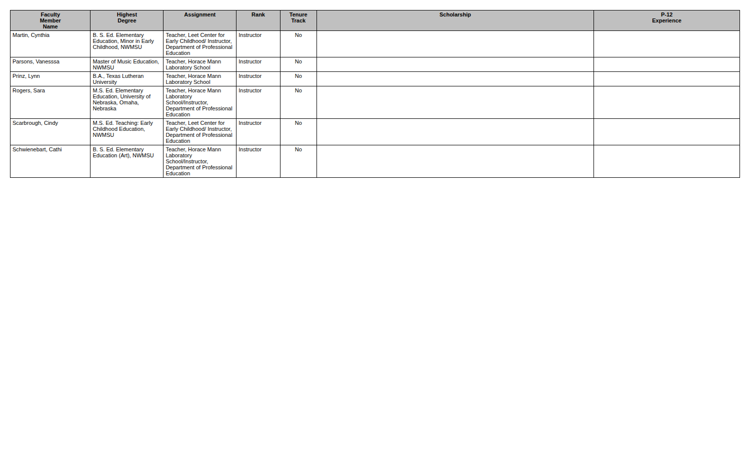| Faculty Member Name | Highest Degree | Assignment | Rank | Tenure Track | Scholarship | P-12 Experience |
| --- | --- | --- | --- | --- | --- | --- |
| Martin, Cynthia | B. S. Ed. Elementary Education, Minor in Early Childhood, NWMSU | Teacher, Leet Center for Early Childhood/ Instructor, Department of Professional Education | Instructor | No | | |
| Parsons, Vanesssa | Master of Music Education, NWMSU | Teacher, Horace Mann Laboratory School | Instructor | No | | |
| Prinz, Lynn | B.A., Texas Lutheran University | Teacher, Horace Mann Laboratory School | Instructor | No | | |
| Rogers, Sara | M.S. Ed. Elementary Education, University of Nebraska, Omaha, Nebraska | Teacher, Horace Mann Laboratory School/Instructor, Department of Professional Education | Instructor | No | | |
| Scarbrough, Cindy | M.S. Ed. Teaching: Early Childhood Education, NWMSU | Teacher, Leet Center for Early Childhood/ Instructor, Department of Professional Education | Instructor | No | | |
| Schwienebart, Cathi | B. S. Ed. Elementary Education (Art), NWMSU | Teacher, Horace Mann Laboratory School/Instructor, Department of Professional Education | Instructor | No | | |